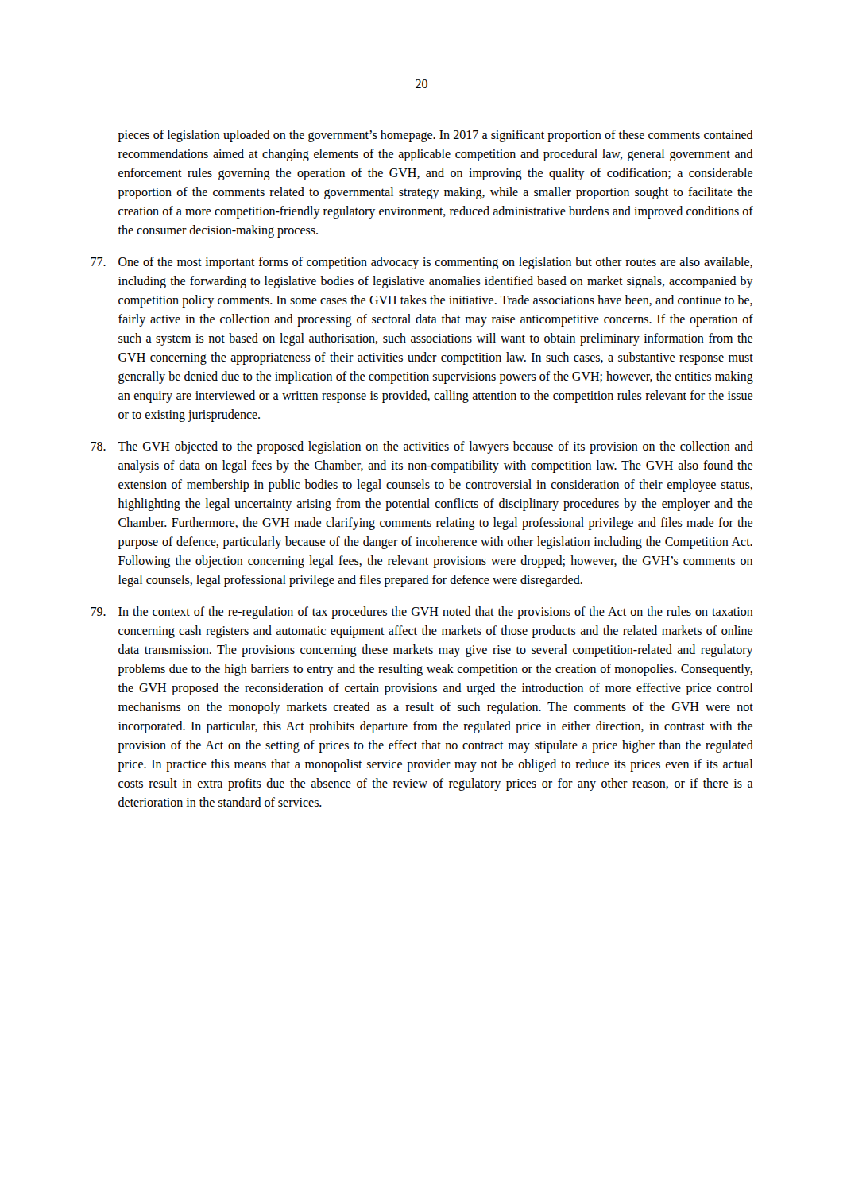20
pieces of legislation uploaded on the government’s homepage. In 2017 a significant proportion of these comments contained recommendations aimed at changing elements of the applicable competition and procedural law, general government and enforcement rules governing the operation of the GVH, and on improving the quality of codification; a considerable proportion of the comments related to governmental strategy making, while a smaller proportion sought to facilitate the creation of a more competition-friendly regulatory environment, reduced administrative burdens and improved conditions of the consumer decision-making process.
One of the most important forms of competition advocacy is commenting on legislation but other routes are also available, including the forwarding to legislative bodies of legislative anomalies identified based on market signals, accompanied by competition policy comments. In some cases the GVH takes the initiative. Trade associations have been, and continue to be, fairly active in the collection and processing of sectoral data that may raise anticompetitive concerns. If the operation of such a system is not based on legal authorisation, such associations will want to obtain preliminary information from the GVH concerning the appropriateness of their activities under competition law. In such cases, a substantive response must generally be denied due to the implication of the competition supervisions powers of the GVH; however, the entities making an enquiry are interviewed or a written response is provided, calling attention to the competition rules relevant for the issue or to existing jurisprudence.
The GVH objected to the proposed legislation on the activities of lawyers because of its provision on the collection and analysis of data on legal fees by the Chamber, and its non-compatibility with competition law. The GVH also found the extension of membership in public bodies to legal counsels to be controversial in consideration of their employee status, highlighting the legal uncertainty arising from the potential conflicts of disciplinary procedures by the employer and the Chamber. Furthermore, the GVH made clarifying comments relating to legal professional privilege and files made for the purpose of defence, particularly because of the danger of incoherence with other legislation including the Competition Act. Following the objection concerning legal fees, the relevant provisions were dropped; however, the GVH’s comments on legal counsels, legal professional privilege and files prepared for defence were disregarded.
In the context of the re-regulation of tax procedures the GVH noted that the provisions of the Act on the rules on taxation concerning cash registers and automatic equipment affect the markets of those products and the related markets of online data transmission. The provisions concerning these markets may give rise to several competition-related and regulatory problems due to the high barriers to entry and the resulting weak competition or the creation of monopolies. Consequently, the GVH proposed the reconsideration of certain provisions and urged the introduction of more effective price control mechanisms on the monopoly markets created as a result of such regulation. The comments of the GVH were not incorporated. In particular, this Act prohibits departure from the regulated price in either direction, in contrast with the provision of the Act on the setting of prices to the effect that no contract may stipulate a price higher than the regulated price. In practice this means that a monopolist service provider may not be obliged to reduce its prices even if its actual costs result in extra profits due the absence of the review of regulatory prices or for any other reason, or if there is a deterioration in the standard of services.